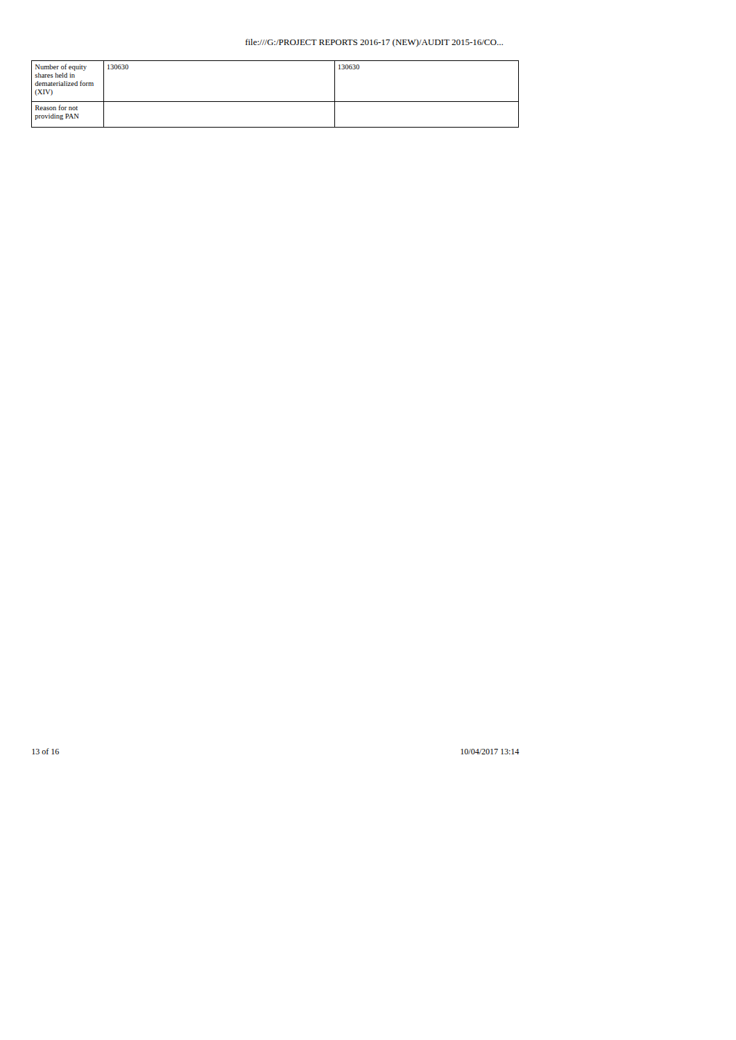file:///G:/PROJECT REPORTS 2016-17 (NEW)/AUDIT 2015-16/CO...
| Number of equity shares held in dematerialized form (XIV) | 130630 | 130630 |
| Reason for not providing PAN | | |
13 of 16 10/04/2017 13:14